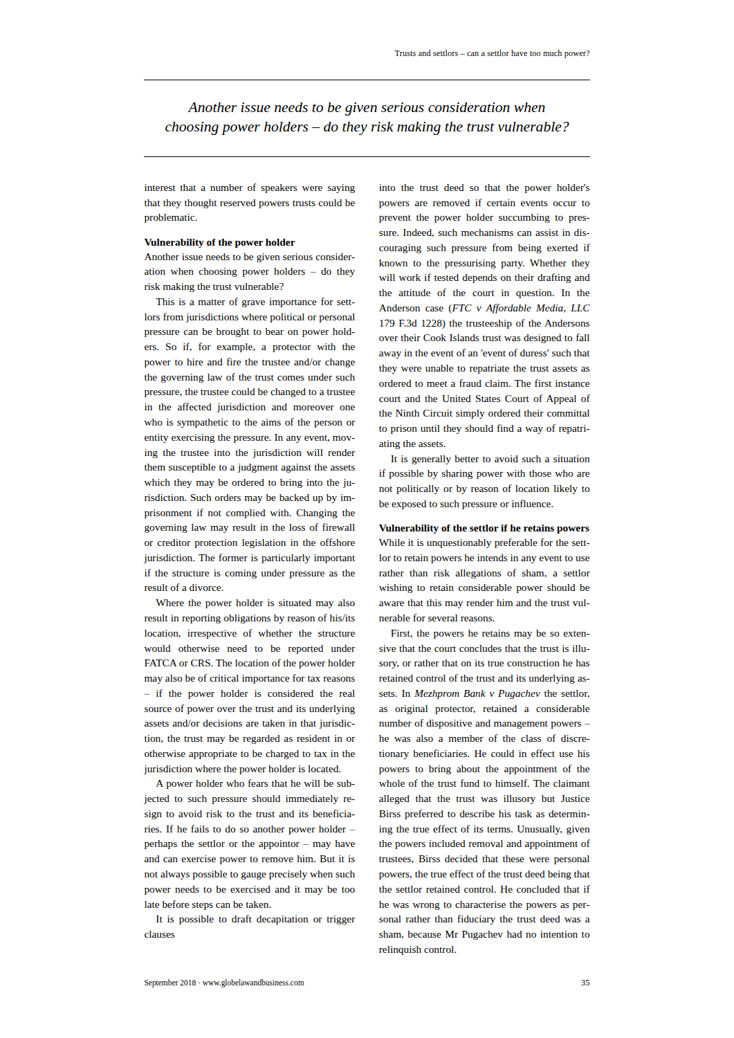Trusts and settlors – can a settlor have too much power?
Another issue needs to be given serious consideration when choosing power holders – do they risk making the trust vulnerable?
interest that a number of speakers were saying that they thought reserved powers trusts could be problematic.
Vulnerability of the power holder
Another issue needs to be given serious consideration when choosing power holders – do they risk making the trust vulnerable?
This is a matter of grave importance for settlors from jurisdictions where political or personal pressure can be brought to bear on power holders. So if, for example, a protector with the power to hire and fire the trustee and/or change the governing law of the trust comes under such pressure, the trustee could be changed to a trustee in the affected jurisdiction and moreover one who is sympathetic to the aims of the person or entity exercising the pressure. In any event, moving the trustee into the jurisdiction will render them susceptible to a judgment against the assets which they may be ordered to bring into the jurisdiction. Such orders may be backed up by imprisonment if not complied with. Changing the governing law may result in the loss of firewall or creditor protection legislation in the offshore jurisdiction. The former is particularly important if the structure is coming under pressure as the result of a divorce.
Where the power holder is situated may also result in reporting obligations by reason of his/its location, irrespective of whether the structure would otherwise need to be reported under FATCA or CRS. The location of the power holder may also be of critical importance for tax reasons – if the power holder is considered the real source of power over the trust and its underlying assets and/or decisions are taken in that jurisdiction, the trust may be regarded as resident in or otherwise appropriate to be charged to tax in the jurisdiction where the power holder is located.
A power holder who fears that he will be subjected to such pressure should immediately resign to avoid risk to the trust and its beneficiaries. If he fails to do so another power holder – perhaps the settlor or the appointor – may have and can exercise power to remove him. But it is not always possible to gauge precisely when such power needs to be exercised and it may be too late before steps can be taken.
It is possible to draft decapitation or trigger clauses
into the trust deed so that the power holder's powers are removed if certain events occur to prevent the power holder succumbing to pressure. Indeed, such mechanisms can assist in discouraging such pressure from being exerted if known to the pressurising party. Whether they will work if tested depends on their drafting and the attitude of the court in question. In the Anderson case (FTC v Affordable Media, LLC 179 F.3d 1228) the trusteeship of the Andersons over their Cook Islands trust was designed to fall away in the event of an 'event of duress' such that they were unable to repatriate the trust assets as ordered to meet a fraud claim. The first instance court and the United States Court of Appeal of the Ninth Circuit simply ordered their committal to prison until they should find a way of repatriating the assets.
It is generally better to avoid such a situation if possible by sharing power with those who are not politically or by reason of location likely to be exposed to such pressure or influence.
Vulnerability of the settlor if he retains powers
While it is unquestionably preferable for the settlor to retain powers he intends in any event to use rather than risk allegations of sham, a settlor wishing to retain considerable power should be aware that this may render him and the trust vulnerable for several reasons.
First, the powers he retains may be so extensive that the court concludes that the trust is illusory, or rather that on its true construction he has retained control of the trust and its underlying assets. In Mezhprom Bank v Pugachev the settlor, as original protector, retained a considerable number of dispositive and management powers – he was also a member of the class of discretionary beneficiaries. He could in effect use his powers to bring about the appointment of the whole of the trust fund to himself. The claimant alleged that the trust was illusory but Justice Birss preferred to describe his task as determining the true effect of its terms. Unusually, given the powers included removal and appointment of trustees, Birss decided that these were personal powers, the true effect of the trust deed being that the settlor retained control. He concluded that if he was wrong to characterise the powers as personal rather than fiduciary the trust deed was a sham, because Mr Pugachev had no intention to relinquish control.
September 2018 · www.globelawandbusiness.com
35